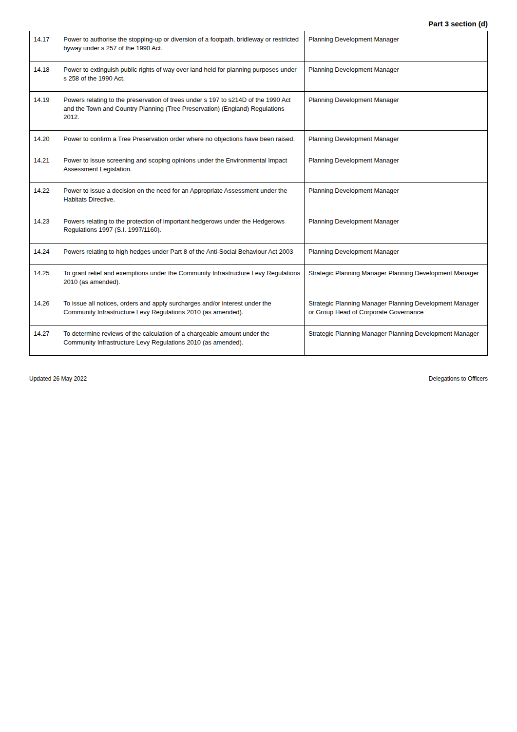Part 3 section (d)
| 14.17 | Power to authorise the stopping-up or diversion of a footpath, bridleway or restricted byway under s 257 of the 1990 Act. | Planning Development Manager |
| 14.18 | Power to extinguish public rights of way over land held for planning purposes under s 258 of the 1990 Act. | Planning Development Manager |
| 14.19 | Powers relating to the preservation of trees under s 197 to s214D of the 1990 Act and the Town and Country Planning (Tree Preservation) (England) Regulations 2012. | Planning Development Manager |
| 14.20 | Power to confirm a Tree Preservation order where no objections have been raised. | Planning Development Manager |
| 14.21 | Power to issue screening and scoping opinions under the Environmental Impact Assessment Legislation. | Planning Development Manager |
| 14.22 | Power to issue a decision on the need for an Appropriate Assessment under the Habitats Directive. | Planning Development Manager |
| 14.23 | Powers relating to the protection of important hedgerows under the Hedgerows Regulations 1997 (S.I. 1997/1160). | Planning Development Manager |
| 14.24 | Powers relating to high hedges under Part 8 of the Anti-Social Behaviour Act 2003 | Planning Development Manager |
| 14.25 | To grant relief and exemptions under the Community Infrastructure Levy Regulations 2010 (as amended). | Strategic Planning Manager Planning Development Manager |
| 14.26 | To issue all notices, orders and apply surcharges and/or interest under the Community Infrastructure Levy Regulations 2010 (as amended). | Strategic Planning Manager Planning Development Manager or Group Head of Corporate Governance |
| 14.27 | To determine reviews of the calculation of a chargeable amount under the Community Infrastructure Levy Regulations 2010 (as amended). | Strategic Planning Manager Planning Development Manager |
Updated 26 May 2022 Delegations to Officers